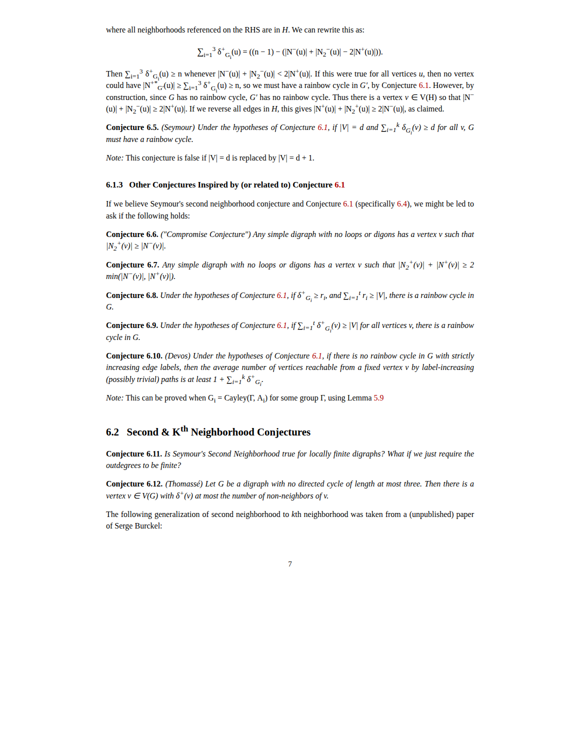where all neighborhoods referenced on the RHS are in H. We can rewrite this as:
∑i=13 δ+Gi(u) = ((n − 1) − (|N−(u)| + |N2−(u)| − 2|N+(u)|)).
Then ∑i=13 δ+Gi(u) ≥ n whenever |N−(u)| + |N2−(u)| < 2|N+(u)|. If this were true for all vertices u, then no vertex could have |N+*G′(u)| ≥ ∑i=13 δ+Gi(u) ≥ n, so we must have a rainbow cycle in G′, by Conjecture 6.1. However, by construction, since G has no rainbow cycle, G′ has no rainbow cycle. Thus there is a vertex v ∈ V(H) so that |N−(u)| + |N2−(u)| ≥ 2|N+(u)|. If we reverse all edges in H, this gives |N+(u)| + |N2+(u)| ≥ 2|N−(u)|, as claimed.
Conjecture 6.5. (Seymour) Under the hypotheses of Conjecture 6.1, if |V| = d and ∑i=1k δGi(v) ≥ d for all v, G must have a rainbow cycle.
Note: This conjecture is false if |V| = d is replaced by |V| = d + 1.
6.1.3 Other Conjectures Inspired by (or related to) Conjecture 6.1
If we believe Seymour's second neighborhood conjecture and Conjecture 6.1 (specifically 6.4), we might be led to ask if the following holds:
Conjecture 6.6. ("Compromise Conjecture") Any simple digraph with no loops or digons has a vertex v such that |N2+(v)| ≥ |N−(v)|.
Conjecture 6.7. Any simple digraph with no loops or digons has a vertex v such that |N2+(v)| + |N+(v)| ≥ 2 min(|N−(v)|, |N+(v)|).
Conjecture 6.8. Under the hypotheses of Conjecture 6.1, if δ+Gi ≥ ri, and ∑i=1t ri ≥ |V|, there is a rainbow cycle in G.
Conjecture 6.9. Under the hypotheses of Conjecture 6.1, if ∑i=1t δ+Gi(v) ≥ |V| for all vertices v, there is a rainbow cycle in G.
Conjecture 6.10. (Devos) Under the hypotheses of Conjecture 6.1, if there is no rainbow cycle in G with strictly increasing edge labels, then the average number of vertices reachable from a fixed vertex v by label-increasing (possibly trivial) paths is at least 1 + ∑i=1k δ+Gi.
Note: This can be proved when Gi = Cayley(Γ, Ai) for some group Γ, using Lemma 5.9
6.2 Second & Kth Neighborhood Conjectures
Conjecture 6.11. Is Seymour's Second Neighborhood true for locally finite digraphs? What if we just require the outdegrees to be finite?
Conjecture 6.12. (Thomassé) Let G be a digraph with no directed cycle of length at most three. Then there is a vertex v ∈ V(G) with δ+(v) at most the number of non-neighbors of v.
The following generalization of second neighborhood to kth neighborhood was taken from a (unpublished) paper of Serge Burckel:
7